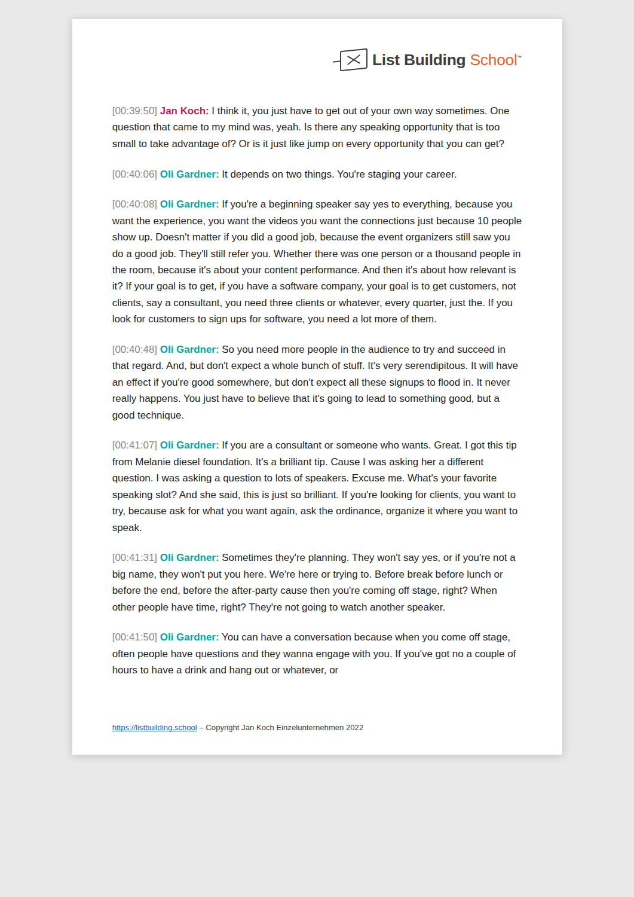List Building School™
[00:39:50] Jan Koch: I think it, you just have to get out of your own way sometimes. One question that came to my mind was, yeah. Is there any speaking opportunity that is too small to take advantage of? Or is it just like jump on every opportunity that you can get?
[00:40:06] Oli Gardner: It depends on two things. You're staging your career.
[00:40:08] Oli Gardner: If you're a beginning speaker say yes to everything, because you want the experience, you want the videos you want the connections just because 10 people show up. Doesn't matter if you did a good job, because the event organizers still saw you do a good job. They'll still refer you. Whether there was one person or a thousand people in the room, because it's about your content performance. And then it's about how relevant is it? If your goal is to get, if you have a software company, your goal is to get customers, not clients, say a consultant, you need three clients or whatever, every quarter, just the. If you look for customers to sign ups for software, you need a lot more of them.
[00:40:48] Oli Gardner: So you need more people in the audience to try and succeed in that regard. And, but don't expect a whole bunch of stuff. It's very serendipitous. It will have an effect if you're good somewhere, but don't expect all these signups to flood in. It never really happens. You just have to believe that it's going to lead to something good, but a good technique.
[00:41:07] Oli Gardner: If you are a consultant or someone who wants. Great. I got this tip from Melanie diesel foundation. It's a brilliant tip. Cause I was asking her a different question. I was asking a question to lots of speakers. Excuse me. What's your favorite speaking slot? And she said, this is just so brilliant. If you're looking for clients, you want to try, because ask for what you want again, ask the ordinance, organize it where you want to speak.
[00:41:31] Oli Gardner: Sometimes they're planning. They won't say yes, or if you're not a big name, they won't put you here. We're here or trying to. Before break before lunch or before the end, before the after-party cause then you're coming off stage, right? When other people have time, right? They're not going to watch another speaker.
[00:41:50] Oli Gardner: You can have a conversation because when you come off stage, often people have questions and they wanna engage with you. If you've got no a couple of hours to have a drink and hang out or whatever, or
https://listbuilding.school – Copyright Jan Koch Einzelunternehmen 2022